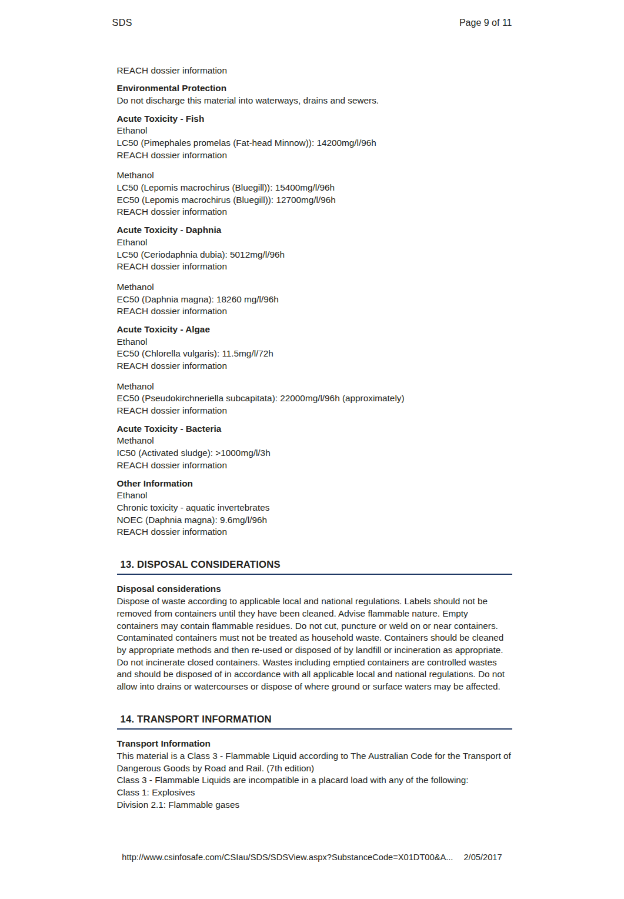SDS
Page 9 of 11
REACH dossier information
Environmental Protection
Do not discharge this material into waterways, drains and sewers.
Acute Toxicity - Fish
Ethanol
LC50 (Pimephales promelas (Fat-head Minnow)): 14200mg/l/96h
REACH dossier information
Methanol
LC50 (Lepomis macrochirus (Bluegill)): 15400mg/l/96h
EC50 (Lepomis macrochirus (Bluegill)): 12700mg/l/96h
REACH dossier information
Acute Toxicity - Daphnia
Ethanol
LC50 (Ceriodaphnia dubia): 5012mg/l/96h
REACH dossier information
Methanol
EC50 (Daphnia magna): 18260 mg/l/96h
REACH dossier information
Acute Toxicity - Algae
Ethanol
EC50 (Chlorella vulgaris): 11.5mg/l/72h
REACH dossier information
Methanol
EC50 (Pseudokirchneriella subcapitata): 22000mg/l/96h (approximately)
REACH dossier information
Acute Toxicity - Bacteria
Methanol
IC50 (Activated sludge): >1000mg/l/3h
REACH dossier information
Other Information
Ethanol
Chronic toxicity - aquatic invertebrates
NOEC (Daphnia magna): 9.6mg/l/96h
REACH dossier information
13. DISPOSAL CONSIDERATIONS
Disposal considerations
Dispose of waste according to applicable local and national regulations. Labels should not be removed from containers until they have been cleaned. Advise flammable nature. Empty containers may contain flammable residues. Do not cut, puncture or weld on or near containers. Contaminated containers must not be treated as household waste. Containers should be cleaned by appropriate methods and then re-used or disposed of by landfill or incineration as appropriate. Do not incinerate closed containers. Wastes including emptied containers are controlled wastes and should be disposed of in accordance with all applicable local and national regulations. Do not allow into drains or watercourses or dispose of where ground or surface waters may be affected.
14. TRANSPORT INFORMATION
Transport Information
This material is a Class 3 - Flammable Liquid according to The Australian Code for the Transport of Dangerous Goods by Road and Rail. (7th edition)
Class 3 - Flammable Liquids are incompatible in a placard load with any of the following:
Class 1: Explosives
Division 2.1: Flammable gases
http://www.csinfosafe.com/CSIau/SDS/SDSView.aspx?SubstanceCode=X01DT00&A... 2/05/2017